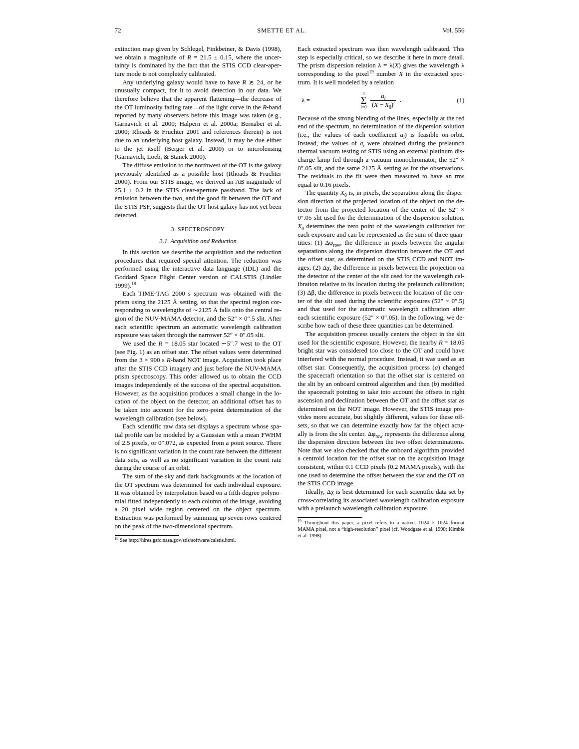72 Smette et al. Vol. 556
extinction map given by Schlegel, Finkbeiner, & Davis (1998), we obtain a magnitude of R = 21.5 ± 0.15, where the uncertainty is dominated by the fact that the STIS CCD clear-aperture mode is not completely calibrated.
Any underlying galaxy would have to have R ≳ 24, or be unusually compact, for it to avoid detection in our data. We therefore believe that the apparent flattening—the decrease of the OT luminosity fading rate—of the light curve in the R-band reported by many observers before this image was taken (e.g., Garnavich et al. 2000; Halpern et al. 2000a; Bernabei et al. 2000; Rhoads & Fruchter 2001 and references therein) is not due to an underlying host galaxy. Instead, it may be due either to the jet itself (Berger et al. 2000) or to microlensing (Garnavich, Loeb, & Stanek 2000).
The diffuse emission to the northwest of the OT is the galaxy previously identified as a possible host (Rhoads & Fruchter 2000). From our STIS image, we derived an AB magnitude of 25.1 ± 0.2 in the STIS clear-aperture passband. The lack of emission between the two, and the good fit between the OT and the STIS PSF, suggests that the OT host galaxy has not yet been detected.
3. Spectroscopy
3.1. Acquisition and Reduction
In this section we describe the acquisition and the reduction procedures that required special attention. The reduction was performed using the interactive data language (IDL) and the Goddard Space Flight Center version of CALSTIS (Lindler 1999).18
Each TIME-TAG 2000 s spectrum was obtained with the prism using the 2125 Å setting, so that the spectral region corresponding to wavelengths of ∼2125 Å falls onto the central region of the NUV-MAMA detector, and the 52″ × 0″.5 slit. After each scientific spectrum an automatic wavelength calibration exposure was taken through the narrower 52″ × 0″.05 slit.
We used the R = 18.05 star located ∼5″.7 west to the OT (see Fig. 1) as an offset star. The offset values were determined from the 3 × 900 s R-band NOT image. Acquisition took place after the STIS CCD imagery and just before the NUV-MAMA prism spectroscopy. This order allowed us to obtain the CCD images independently of the success of the spectral acquisition. However, as the acquisition produces a small change in the location of the object on the detector, an additional offset has to be taken into account for the zero-point determination of the wavelength calibration (see below).
Each scientific raw data set displays a spectrum whose spatial profile can be modeled by a Gaussian with a mean FWHM of 2.5 pixels, or 0″.072, as expected from a point source. There is no significant variation in the count rate between the different data sets, as well as no significant variation in the count rate during the course of an orbit.
The sum of the sky and dark backgrounds at the location of the OT spectrum was determined for each individual exposure. It was obtained by interpolation based on a fifth-degree polynomial fitted independently to each column of the image, avoiding a 20 pixel wide region centered on the object spectrum. Extraction was performed by summing up seven rows centered on the peak of the two-dimensional spectrum.
18 See http://hires.gsfc.nasa.gov/stis/software/calstis.html.
Each extracted spectrum was then wavelength calibrated. This step is especially critical, so we describe it here in more detail. The prism dispersion relation λ = λ(X) gives the wavelength λ corresponding to the pixel19 number X in the extracted spectrum. It is well modeled by a relation
4 Σi=0 ai(X − X0)i . (1) λ =
Because of the strong blending of the lines, especially at the red end of the spectrum, no determination of the dispersion solution (i.e., the values of each coefficient ai) is feasible on-orbit. Instead, the values of ai were obtained during the prelaunch thermal vacuum testing of STIS using an external platinum discharge lamp fed through a vacuum monochromator, the 52″ × 0″.05 slit, and the same 2125 Å setting as for the observations. The residuals to the fit were then measured to have an rms equal to 0.16 pixels.
The quantity X0 is, in pixels, the separation along the dispersion direction of the projected location of the object on the detector from the projected location of the center of the 52″ × 0″.05 slit used for the determination of the dispersion solution. X0 determines the zero point of the wavelength calibration for each exposure and can be represented as the sum of three quantities: (1) Δφrow, the difference in pixels between the angular separations along the dispersion direction between the OT and the offset star, as determined on the STIS CCD and NOT images; (2) Δχ, the difference in pixels between the projection on the detector of the center of the slit used for the wavelength calibration relative to its location during the prelaunch calibration; (3) Δβ, the difference in pixels between the location of the center of the slit used during the scientific exposures (52″ × 0″.5) and that used for the automatic wavelength calibration after each scientific exposure (52″ × 0″.05). In the following, we describe how each of these three quantities can be determined.
The acquisition process usually centers the object in the slit used for the scientific exposure. However, the nearby R = 18.05 bright star was considered too close to the OT and could have interfered with the normal procedure. Instead, it was used as an offset star. Consequently, the acquisition process (a) changed the spacecraft orientation so that the offset star is centered on the slit by an onboard centroid algorithm and then (b) modified the spacecraft pointing to take into account the offsets in right ascension and declination between the OT and the offset star as determined on the NOT image. However, the STIS image provides more accurate, but slightly different, values for these offsets, so that we can determine exactly how far the object actually is from the slit center. Δφrow represents the difference along the dispersion direction between the two offset determinations. Note that we also checked that the onboard algorithm provided a centroid location for the offset star on the acquisition image consistent, within 0.1 CCD pixels (0.2 MAMA pixels), with the one used to determine the offset between the star and the OT on the STIS CCD image.
Ideally, Δχ is best determined for each scientific data set by cross-correlating its associated wavelength calibration exposure with a prelaunch wavelength calibration exposure.
19 Throughout this paper, a pixel refers to a native, 1024 × 1024 format MAMA pixel, not a “high-resolution” pixel (cf. Woodgate et al. 1998; Kimble et al. 1998).